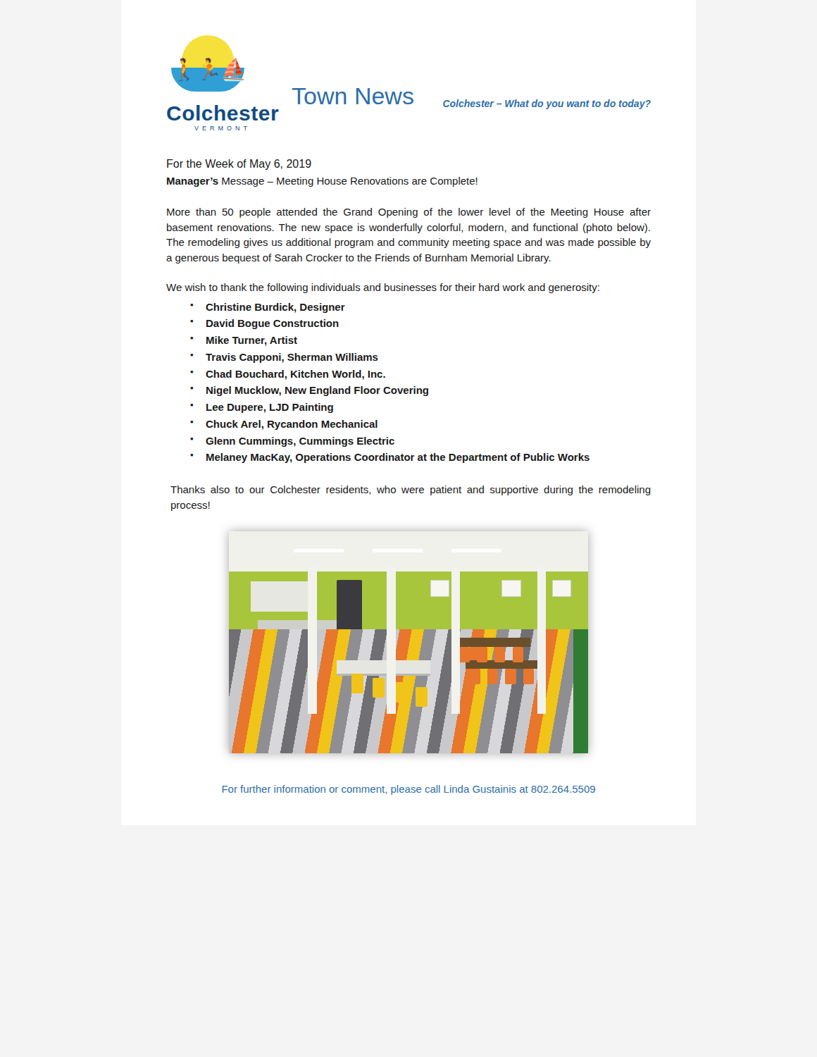🚶🏃⛵
Colchester
VERMONT
Town News
Colchester – What do you want to do today?
For the Week of May 6, 2019
Manager’s Message – Meeting House Renovations are Complete!
More than 50 people attended the Grand Opening of the lower level of the Meeting House after basement renovations. The new space is wonderfully colorful, modern, and functional (photo below). The remodeling gives us additional program and community meeting space and was made possible by a generous bequest of Sarah Crocker to the Friends of Burnham Memorial Library.
We wish to thank the following individuals and businesses for their hard work and generosity:
Christine Burdick, Designer
David Bogue Construction
Mike Turner, Artist
Travis Capponi, Sherman Williams
Chad Bouchard, Kitchen World, Inc.
Nigel Mucklow, New England Floor Covering
Lee Dupere, LJD Painting
Chuck Arel, Rycandon Mechanical
Glenn Cummings, Cummings Electric
Melaney MacKay, Operations Coordinator at the Department of Public Works
Thanks also to our Colchester residents, who were patient and supportive during the remodeling process!
For further information or comment, please call Linda Gustainis at 802.264.5509